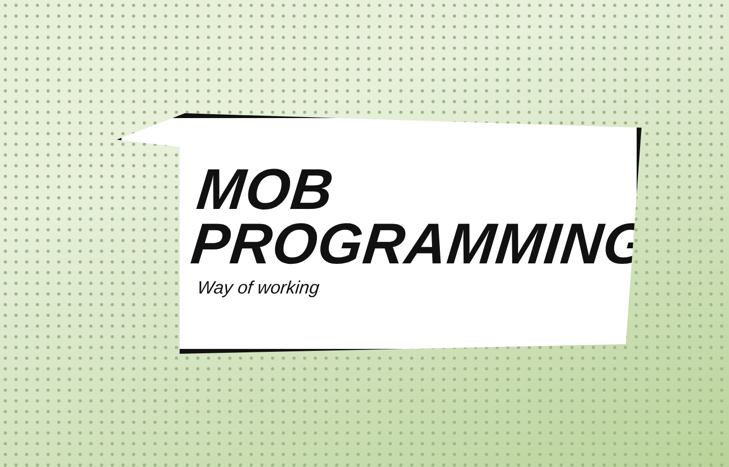Mob Programming
Way of working